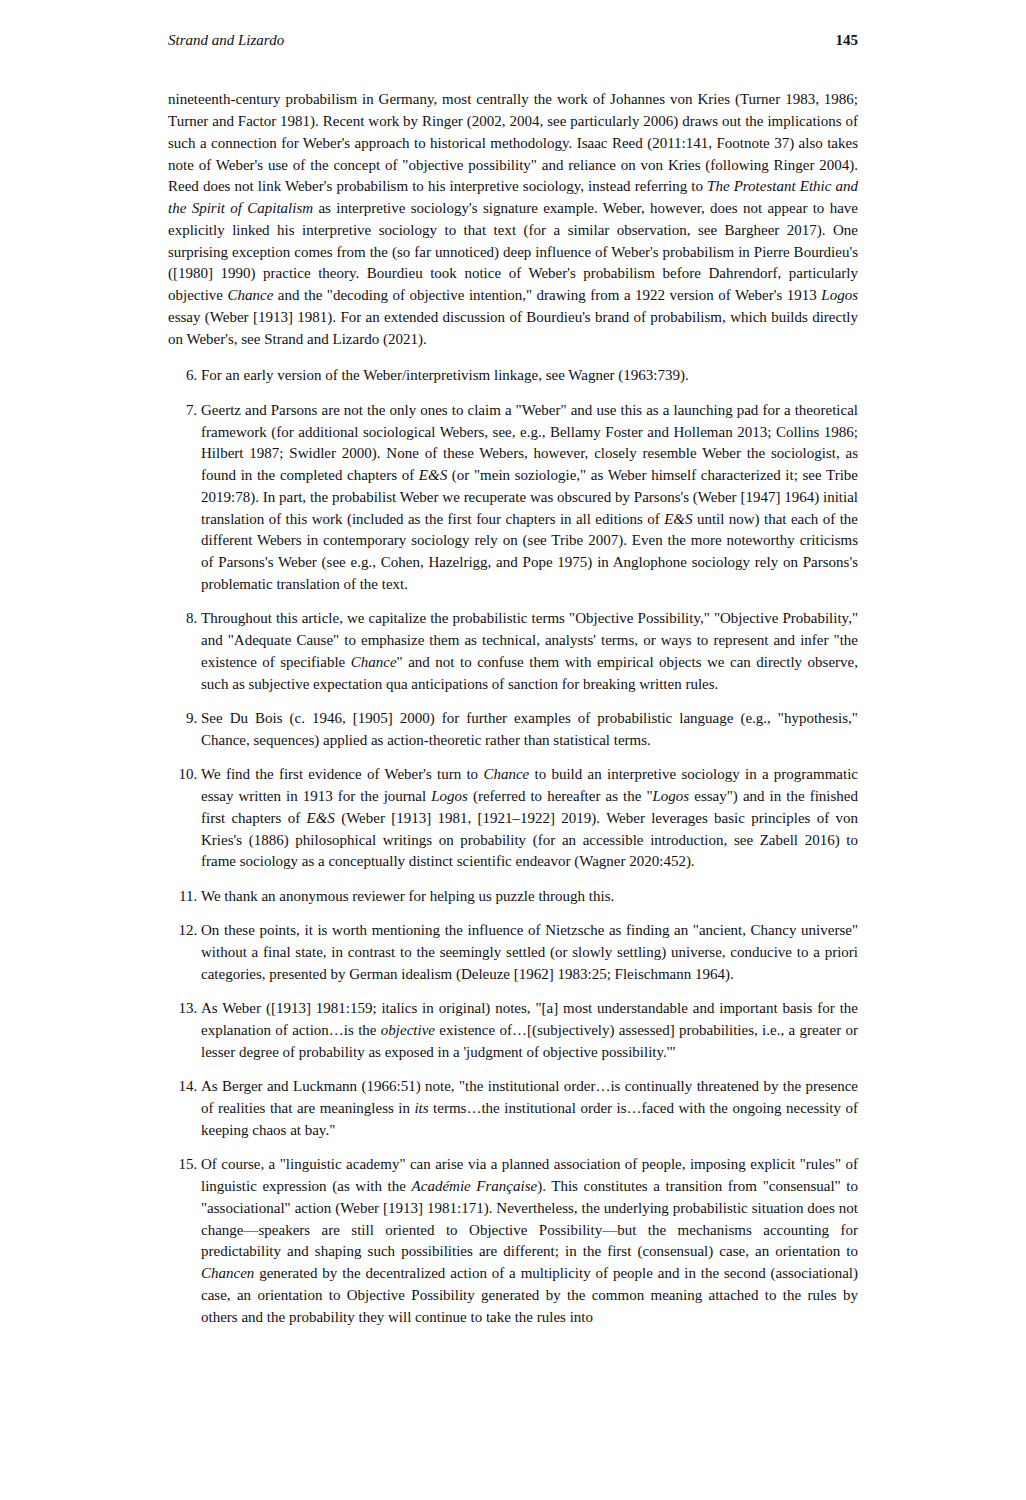Strand and Lizardo 145
nineteenth-century probabilism in Germany, most centrally the work of Johannes von Kries (Turner 1983, 1986; Turner and Factor 1981). Recent work by Ringer (2002, 2004, see particularly 2006) draws out the implications of such a connection for Weber's approach to historical methodology. Isaac Reed (2011:141, Footnote 37) also takes note of Weber's use of the concept of "objective possibility" and reliance on von Kries (following Ringer 2004). Reed does not link Weber's probabilism to his interpretive sociology, instead referring to The Protestant Ethic and the Spirit of Capitalism as interpretive sociology's signature example. Weber, however, does not appear to have explicitly linked his interpretive sociology to that text (for a similar observation, see Bargheer 2017). One surprising exception comes from the (so far unnoticed) deep influence of Weber's probabilism in Pierre Bourdieu's ([1980] 1990) practice theory. Bourdieu took notice of Weber's probabilism before Dahrendorf, particularly objective Chance and the "decoding of objective intention," drawing from a 1922 version of Weber's 1913 Logos essay (Weber [1913] 1981). For an extended discussion of Bourdieu's brand of probabilism, which builds directly on Weber's, see Strand and Lizardo (2021).
For an early version of the Weber/interpretivism linkage, see Wagner (1963:739).
Geertz and Parsons are not the only ones to claim a "Weber" and use this as a launching pad for a theoretical framework (for additional sociological Webers, see, e.g., Bellamy Foster and Holleman 2013; Collins 1986; Hilbert 1987; Swidler 2000). None of these Webers, however, closely resemble Weber the sociologist, as found in the completed chapters of E&S (or "mein soziologie," as Weber himself characterized it; see Tribe 2019:78). In part, the probabilist Weber we recuperate was obscured by Parsons's (Weber [1947] 1964) initial translation of this work (included as the first four chapters in all editions of E&S until now) that each of the different Webers in contemporary sociology rely on (see Tribe 2007). Even the more noteworthy criticisms of Parsons's Weber (see e.g., Cohen, Hazelrigg, and Pope 1975) in Anglophone sociology rely on Parsons's problematic translation of the text.
Throughout this article, we capitalize the probabilistic terms "Objective Possibility," "Objective Probability," and "Adequate Cause" to emphasize them as technical, analysts' terms, or ways to represent and infer "the existence of specifiable Chance" and not to confuse them with empirical objects we can directly observe, such as subjective expectation qua anticipations of sanction for breaking written rules.
See Du Bois (c. 1946, [1905] 2000) for further examples of probabilistic language (e.g., "hypothesis," Chance, sequences) applied as action-theoretic rather than statistical terms.
We find the first evidence of Weber's turn to Chance to build an interpretive sociology in a programmatic essay written in 1913 for the journal Logos (referred to hereafter as the "Logos essay") and in the finished first chapters of E&S (Weber [1913] 1981, [1921–1922] 2019). Weber leverages basic principles of von Kries's (1886) philosophical writings on probability (for an accessible introduction, see Zabell 2016) to frame sociology as a conceptually distinct scientific endeavor (Wagner 2020:452).
We thank an anonymous reviewer for helping us puzzle through this.
On these points, it is worth mentioning the influence of Nietzsche as finding an "ancient, Chancy universe" without a final state, in contrast to the seemingly settled (or slowly settling) universe, conducive to a priori categories, presented by German idealism (Deleuze [1962] 1983:25; Fleischmann 1964).
As Weber ([1913] 1981:159; italics in original) notes, "[a] most understandable and important basis for the explanation of action…is the objective existence of…[(subjectively) assessed] probabilities, i.e., a greater or lesser degree of probability as exposed in a 'judgment of objective possibility.'"
As Berger and Luckmann (1966:51) note, "the institutional order…is continually threatened by the presence of realities that are meaningless in its terms…the institutional order is…faced with the ongoing necessity of keeping chaos at bay."
Of course, a "linguistic academy" can arise via a planned association of people, imposing explicit "rules" of linguistic expression (as with the Académie Française). This constitutes a transition from "consensual" to "associational" action (Weber [1913] 1981:171). Nevertheless, the underlying probabilistic situation does not change—speakers are still oriented to Objective Possibility—but the mechanisms accounting for predictability and shaping such possibilities are different; in the first (consensual) case, an orientation to Chancen generated by the decentralized action of a multiplicity of people and in the second (associational) case, an orientation to Objective Possibility generated by the common meaning attached to the rules by others and the probability they will continue to take the rules into